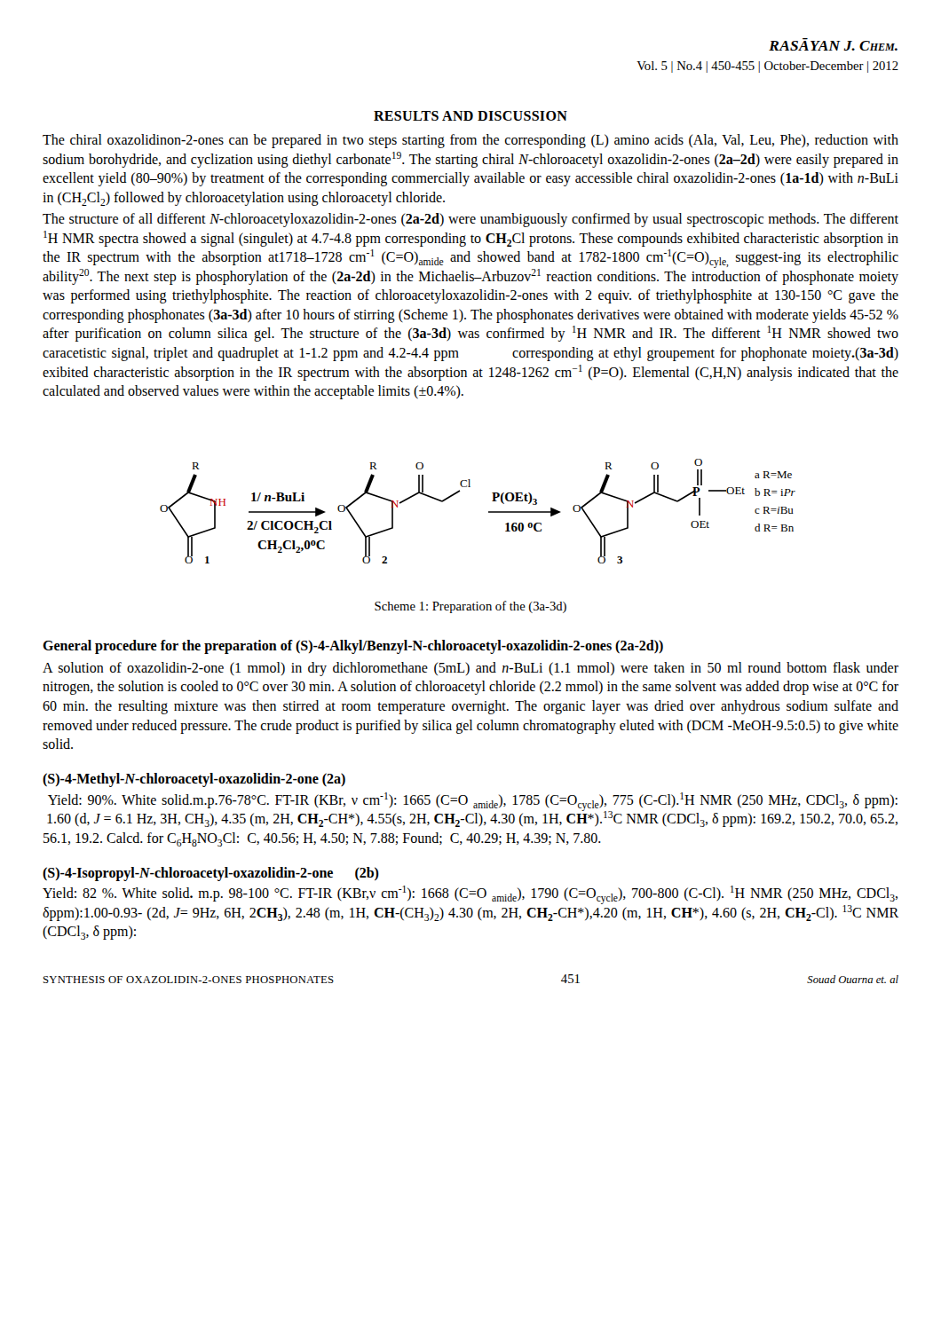RASĀYAN J. Chem.
Vol. 5 | No.4 | 450-455 | October-December | 2012
RESULTS AND DISCUSSION
The chiral oxazolidinon-2-ones can be prepared in two steps starting from the corresponding (L) amino acids (Ala, Val, Leu, Phe), reduction with sodium borohydride, and cyclization using diethyl carbonate19. The starting chiral N-chloroacetyl oxazolidin-2-ones (2a–2d) were easily prepared in excellent yield (80–90%) by treatment of the corresponding commercially available or easy accessible chiral oxazolidin-2-ones (1a-1d) with n-BuLi in (CH2Cl2) followed by chloroacetylation using chloroacetyl chloride.
The structure of all different N-chloroacetyloxazolidin-2-ones (2a-2d) were unambiguously confirmed by usual spectroscopic methods. The different 1H NMR spectra showed a signal (singulet) at 4.7-4.8 ppm corresponding to CH2 Cl protons. These compounds exhibited characteristic absorption in the IR spectrum with the absorption at1718–1728 cm-1 (C=O)amide and showed band at 1782-1800 cm-1(C=O)cyle, suggest-ing its electrophilic ability20. The next step is phosphorylation of the (2a-2d) in the Michaelis–Arbuzov21 reaction conditions. The introduction of phosphonate moiety was performed using triethylphosphite. The reaction of chloroacetyloxazolidin-2-ones with 2 equiv. of triethylphosphite at 130-150 °C gave the corresponding phosphonates (3a-3d) after 10 hours of stirring (Scheme 1). The phosphonates derivatives were obtained with moderate yields 45-52 % after purification on column silica gel. The structure of the (3a-3d) was confirmed by 1H NMR and IR. The different 1H NMR showed two caracetistic signal, triplet and quadruplet at 1-1.2 ppm and 4.2-4.4 ppm corresponding at ethyl groupement for phophonate moiety.(3a-3d) exibited characteristic absorption in the IR spectrum with the absorption at 1248-1262 cm−1 (P=O). Elemental (C,H,N) analysis indicated that the calculated and observed values were within the acceptable limits (±0.4%).
O O NH R 1 1/ n-BuLi 2/ ClCOCH2Cl CH2Cl2,0oC O O N R O Cl 2 P(OEt)3 160 oC O O N R O O P OEt OEt 3 a R=Me b R= iPr c R=iBu d R= Bn
Scheme 1: Preparation of the (3a-3d)
General procedure for the preparation of (S)-4-Alkyl/Benzyl-N-chloroacetyl-oxazolidin-2-ones (2a-2d))
A solution of oxazolidin-2-one (1 mmol) in dry dichloromethane (5mL) and n-BuLi (1.1 mmol) were taken in 50 ml round bottom flask under nitrogen, the solution is cooled to 0°C over 30 min. A solution of chloroacetyl chloride (2.2 mmol) in the same solvent was added drop wise at 0°C for 60 min. the resulting mixture was then stirred at room temperature overnight. The organic layer was dried over anhydrous sodium sulfate and removed under reduced pressure. The crude product is purified by silica gel column chromatography eluted with (DCM -MeOH-9.5:0.5) to give white solid.
(S)-4-Methyl-N-chloroacetyl-oxazolidin-2-one (2a)
Yield: 90%. White solid.m.p.76-78°C. FT-IR (KBr, ν cm-1): 1665 (C=O amide), 1785 (C=Ocycle), 775 (C-Cl).1H NMR (250 MHz, CDCl3, δ ppm): 1.60 (d, J = 6.1 Hz, 3H, CH3), 4.35 (m, 2H, CH2-CH*), 4.55(s, 2H, CH2-Cl), 4.30 (m, 1H, CH*).13C NMR (CDCl3, δ ppm): 169.2, 150.2, 70.0, 65.2, 56.1, 19.2. Calcd. for C6H8NO3Cl: C, 40.56; H, 4.50; N, 7.88; Found; C, 40.29; H, 4.39; N, 7.80.
(S)-4-Isopropyl-N-chloroacetyl-oxazolidin-2-one (2b)
Yield: 82 %. White solid. m.p. 98-100 °C. FT-IR (KBr,ν cm-1): 1668 (C=O amide), 1790 (C=Ocycle), 700-800 (C-Cl). 1H NMR (250 MHz, CDCl3, δppm):1.00-0.93- (2d, J= 9Hz, 6H, 2CH3), 2.48 (m, 1H, CH-(CH3)2) 4.30 (m, 2H, CH2-CH*),4.20 (m, 1H, CH*), 4.60 (s, 2H, CH2-Cl). 13C NMR (CDCl3, δ ppm):
SYNTHESIS OF OXAZOLIDIN-2-ONES PHOSPHONATES
451
Souad Ouarna et. al